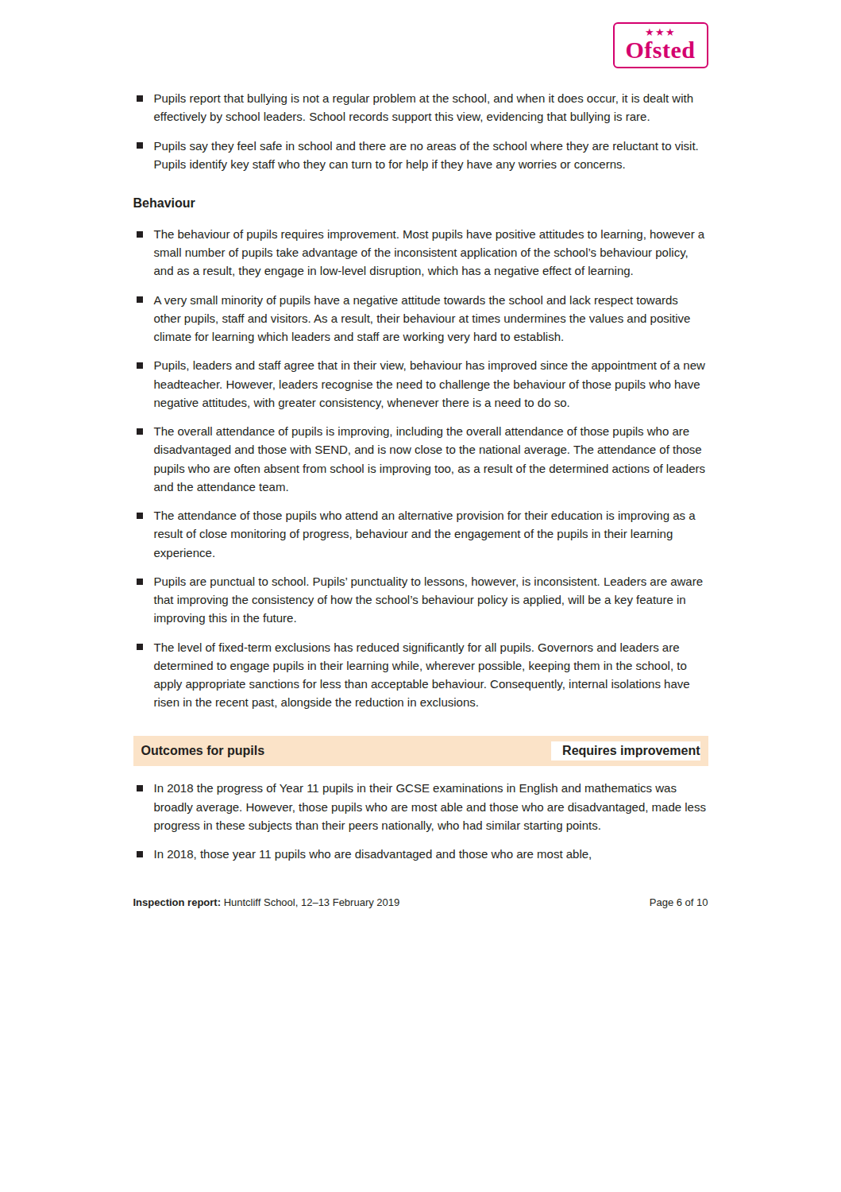★★★ Ofsted
Pupils report that bullying is not a regular problem at the school, and when it does occur, it is dealt with effectively by school leaders. School records support this view, evidencing that bullying is rare.
Pupils say they feel safe in school and there are no areas of the school where they are reluctant to visit. Pupils identify key staff who they can turn to for help if they have any worries or concerns.
Behaviour
The behaviour of pupils requires improvement. Most pupils have positive attitudes to learning, however a small number of pupils take advantage of the inconsistent application of the school’s behaviour policy, and as a result, they engage in low-level disruption, which has a negative effect of learning.
A very small minority of pupils have a negative attitude towards the school and lack respect towards other pupils, staff and visitors. As a result, their behaviour at times undermines the values and positive climate for learning which leaders and staff are working very hard to establish.
Pupils, leaders and staff agree that in their view, behaviour has improved since the appointment of a new headteacher. However, leaders recognise the need to challenge the behaviour of those pupils who have negative attitudes, with greater consistency, whenever there is a need to do so.
The overall attendance of pupils is improving, including the overall attendance of those pupils who are disadvantaged and those with SEND, and is now close to the national average. The attendance of those pupils who are often absent from school is improving too, as a result of the determined actions of leaders and the attendance team.
The attendance of those pupils who attend an alternative provision for their education is improving as a result of close monitoring of progress, behaviour and the engagement of the pupils in their learning experience.
Pupils are punctual to school. Pupils’ punctuality to lessons, however, is inconsistent. Leaders are aware that improving the consistency of how the school’s behaviour policy is applied, will be a key feature in improving this in the future.
The level of fixed-term exclusions has reduced significantly for all pupils. Governors and leaders are determined to engage pupils in their learning while, wherever possible, keeping them in the school, to apply appropriate sanctions for less than acceptable behaviour. Consequently, internal isolations have risen in the recent past, alongside the reduction in exclusions.
Outcomes for pupils Requires improvement
In 2018 the progress of Year 11 pupils in their GCSE examinations in English and mathematics was broadly average. However, those pupils who are most able and those who are disadvantaged, made less progress in these subjects than their peers nationally, who had similar starting points.
In 2018, those year 11 pupils who are disadvantaged and those who are most able,
Inspection report: Huntcliff School, 12–13 February 2019
Page 6 of 10